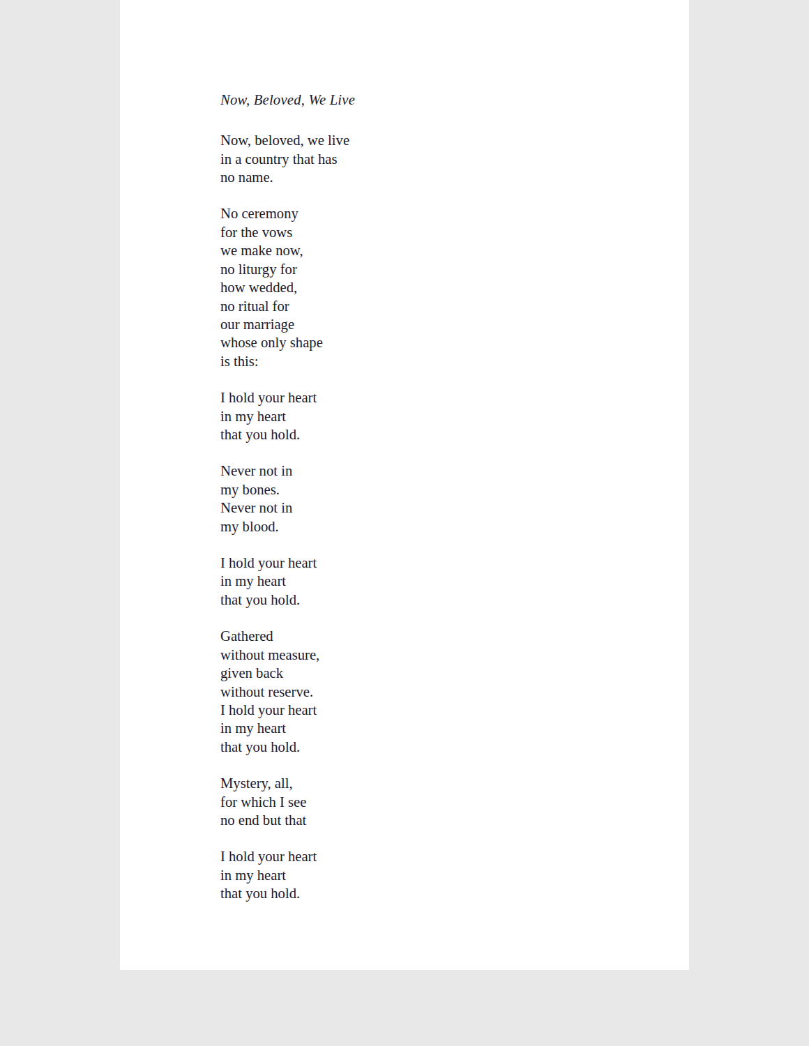Now, Beloved, We Live
Now, beloved, we live
in a country that has
no name.
No ceremony
for the vows
we make now,
no liturgy for
how wedded,
no ritual for
our marriage
whose only shape
is this:
I hold your heart
in my heart
that you hold.
Never not in
my bones.
Never not in
my blood.
I hold your heart
in my heart
that you hold.
Gathered
without measure,
given back
without reserve.
I hold your heart
in my heart
that you hold.
Mystery, all,
for which I see
no end but that
I hold your heart
in my heart
that you hold.